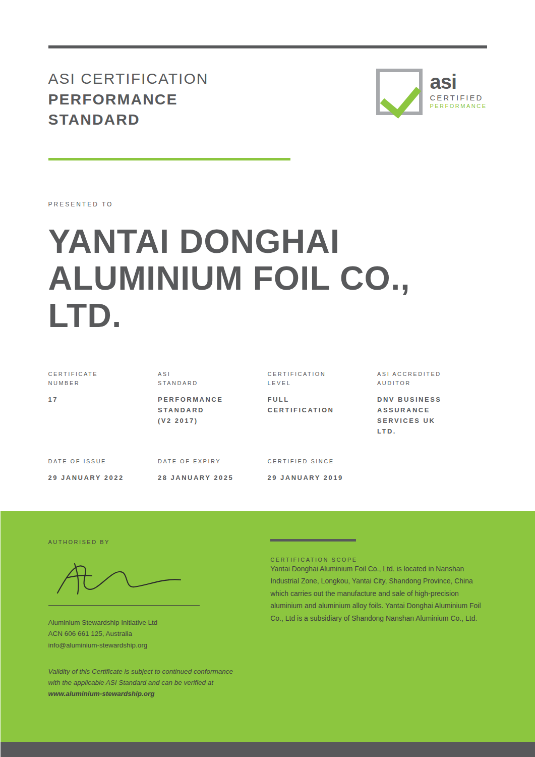ASI CERTIFICATION
PERFORMANCE
STANDARD
asi
CERTIFIED
PERFORMANCE
PRESENTED TO
YANTAI DONGHAI ALUMINIUM FOIL CO., LTD.
CERTIFICATE
NUMBER
17
ASI
STANDARD
PERFORMANCE
STANDARD
(V2 2017)
CERTIFICATION
LEVEL
FULL
CERTIFICATION
ASI ACCREDITED
AUDITOR
DNV BUSINESS
ASSURANCE
SERVICES UK
LTD.
DATE OF ISSUE
29 JANUARY 2022
DATE OF EXPIRY
28 JANUARY 2025
CERTIFIED SINCE
29 JANUARY 2019
AUTHORISED BY
Aluminium Stewardship Initiative Ltd
ACN 606 661 125, Australia
info@aluminium-stewardship.org
Validity of this Certificate is subject to continued conformance with the applicable ASI Standard and can be verified at
www.aluminium-stewardship.org
CERTIFICATION SCOPE
Yantai Donghai Aluminium Foil Co., Ltd. is located in Nanshan Industrial Zone, Longkou, Yantai City, Shandong Province, China which carries out the manufacture and sale of high-precision aluminium and aluminium alloy foils. Yantai Donghai Aluminium Foil Co., Ltd is a subsidiary of Shandong Nanshan Aluminium Co., Ltd.